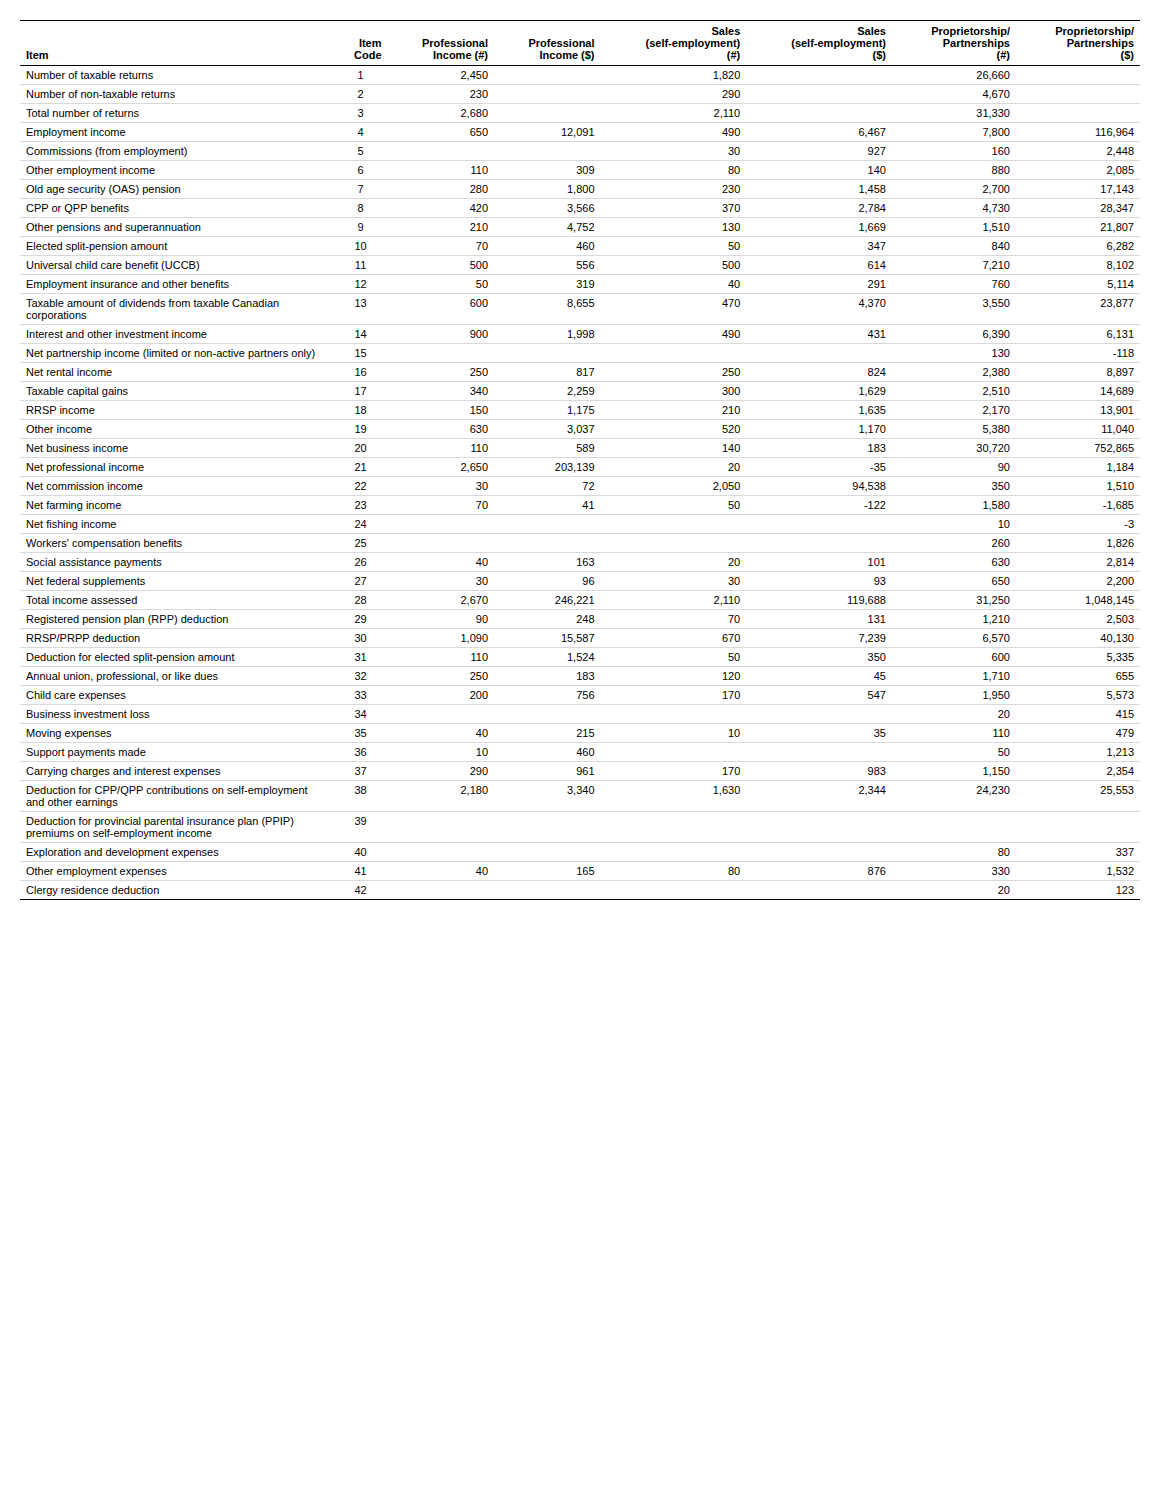Income tax statistics by item and self-employment category
| Item | Item Code | Professional Income (#) | Professional Income ($) | Sales (self-employment) (#) | Sales (self-employment) ($) | Proprietorship/ Partnerships (#) | Proprietorship/ Partnerships ($) |
| --- | --- | --- | --- | --- | --- | --- | --- |
| Number of taxable returns | 1 | 2,450 | | 1,820 | | 26,660 | |
| Number of non-taxable returns | 2 | 230 | | 290 | | 4,670 | |
| Total number of returns | 3 | 2,680 | | 2,110 | | 31,330 | |
| Employment income | 4 | 650 | 12,091 | 490 | 6,467 | 7,800 | 116,964 |
| Commissions (from employment) | 5 | | | 30 | 927 | 160 | 2,448 |
| Other employment income | 6 | 110 | 309 | 80 | 140 | 880 | 2,085 |
| Old age security (OAS) pension | 7 | 280 | 1,800 | 230 | 1,458 | 2,700 | 17,143 |
| CPP or QPP benefits | 8 | 420 | 3,566 | 370 | 2,784 | 4,730 | 28,347 |
| Other pensions and superannuation | 9 | 210 | 4,752 | 130 | 1,669 | 1,510 | 21,807 |
| Elected split-pension amount | 10 | 70 | 460 | 50 | 347 | 840 | 6,282 |
| Universal child care benefit (UCCB) | 11 | 500 | 556 | 500 | 614 | 7,210 | 8,102 |
| Employment insurance and other benefits | 12 | 50 | 319 | 40 | 291 | 760 | 5,114 |
| Taxable amount of dividends from taxable Canadian corporations | 13 | 600 | 8,655 | 470 | 4,370 | 3,550 | 23,877 |
| Interest and other investment income | 14 | 900 | 1,998 | 490 | 431 | 6,390 | 6,131 |
| Net partnership income (limited or non-active partners only) | 15 | | | | | 130 | -118 |
| Net rental income | 16 | 250 | 817 | 250 | 824 | 2,380 | 8,897 |
| Taxable capital gains | 17 | 340 | 2,259 | 300 | 1,629 | 2,510 | 14,689 |
| RRSP income | 18 | 150 | 1,175 | 210 | 1,635 | 2,170 | 13,901 |
| Other income | 19 | 630 | 3,037 | 520 | 1,170 | 5,380 | 11,040 |
| Net business income | 20 | 110 | 589 | 140 | 183 | 30,720 | 752,865 |
| Net professional income | 21 | 2,650 | 203,139 | 20 | -35 | 90 | 1,184 |
| Net commission income | 22 | 30 | 72 | 2,050 | 94,538 | 350 | 1,510 |
| Net farming income | 23 | 70 | 41 | 50 | -122 | 1,580 | -1,685 |
| Net fishing income | 24 | | | | | 10 | -3 |
| Workers' compensation benefits | 25 | | | | | 260 | 1,826 |
| Social assistance payments | 26 | 40 | 163 | 20 | 101 | 630 | 2,814 |
| Net federal supplements | 27 | 30 | 96 | 30 | 93 | 650 | 2,200 |
| Total income assessed | 28 | 2,670 | 246,221 | 2,110 | 119,688 | 31,250 | 1,048,145 |
| Registered pension plan (RPP) deduction | 29 | 90 | 248 | 70 | 131 | 1,210 | 2,503 |
| RRSP/PRPP deduction | 30 | 1,090 | 15,587 | 670 | 7,239 | 6,570 | 40,130 |
| Deduction for elected split-pension amount | 31 | 110 | 1,524 | 50 | 350 | 600 | 5,335 |
| Annual union, professional, or like dues | 32 | 250 | 183 | 120 | 45 | 1,710 | 655 |
| Child care expenses | 33 | 200 | 756 | 170 | 547 | 1,950 | 5,573 |
| Business investment loss | 34 | | | | | 20 | 415 |
| Moving expenses | 35 | 40 | 215 | 10 | 35 | 110 | 479 |
| Support payments made | 36 | 10 | 460 | | | 50 | 1,213 |
| Carrying charges and interest expenses | 37 | 290 | 961 | 170 | 983 | 1,150 | 2,354 |
| Deduction for CPP/QPP contributions on self-employment and other earnings | 38 | 2,180 | 3,340 | 1,630 | 2,344 | 24,230 | 25,553 |
| Deduction for provincial parental insurance plan (PPIP) premiums on self-employment income | 39 | | | | | | |
| Exploration and development expenses | 40 | | | | | 80 | 337 |
| Other employment expenses | 41 | 40 | 165 | 80 | 876 | 330 | 1,532 |
| Clergy residence deduction | 42 | | | | | 20 | 123 |